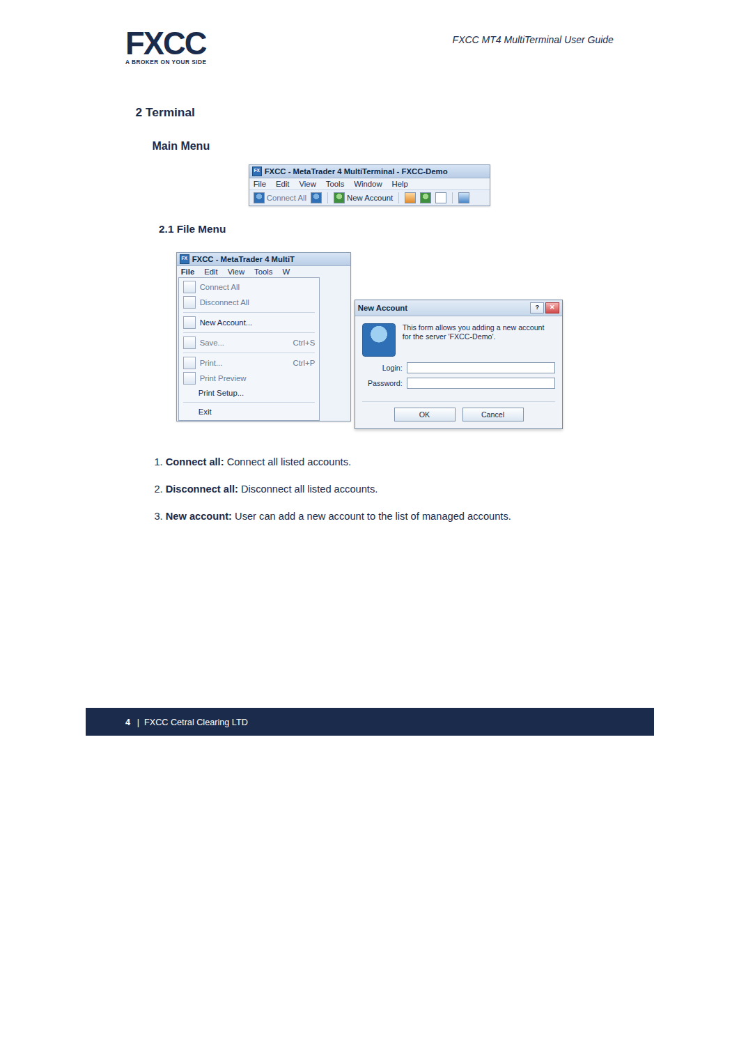FXCC
A BROKER ON YOUR SIDE
FXCC MT4 MultiTerminal User Guide
2 Terminal
Main Menu
FXCC - MetaTrader 4 MultiTerminal - FXCC-Demo
File Edit View Tools Window Help
Connect All New Account
2.1 File Menu
FXCC - MetaTrader 4 MultiT
File Edit View Tools W
Connect All
Disconnect All
New Account...
Save... Ctrl+S
Print... Ctrl+P
Print Preview
Print Setup...
Exit
New Account ? ✕
This form allows you adding a new account
for the server 'FXCC-Demo'.
Login:
Password:
OK
Cancel
Connect all: Connect all listed accounts.
Disconnect all: Disconnect all listed accounts.
New account: User can add a new account to the list of managed accounts.
4 | FXCC Cetral Clearing LTD